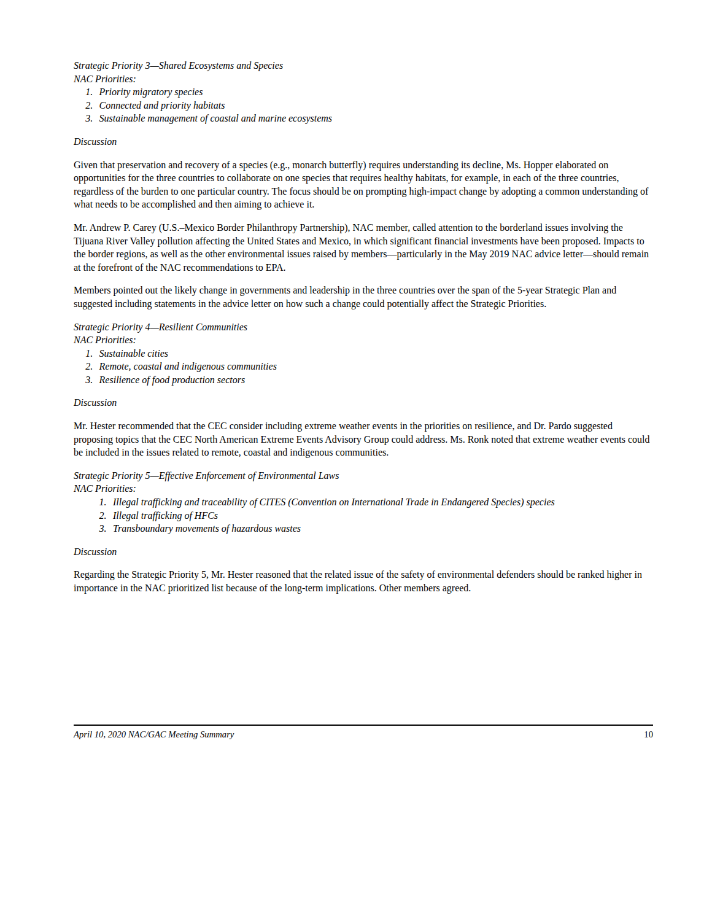Strategic Priority 3—Shared Ecosystems and Species
NAC Priorities:
Priority migratory species
Connected and priority habitats
Sustainable management of coastal and marine ecosystems
Discussion
Given that preservation and recovery of a species (e.g., monarch butterfly) requires understanding its decline, Ms. Hopper elaborated on opportunities for the three countries to collaborate on one species that requires healthy habitats, for example, in each of the three countries, regardless of the burden to one particular country. The focus should be on prompting high-impact change by adopting a common understanding of what needs to be accomplished and then aiming to achieve it.
Mr. Andrew P. Carey (U.S.–Mexico Border Philanthropy Partnership), NAC member, called attention to the borderland issues involving the Tijuana River Valley pollution affecting the United States and Mexico, in which significant financial investments have been proposed. Impacts to the border regions, as well as the other environmental issues raised by members—particularly in the May 2019 NAC advice letter—should remain at the forefront of the NAC recommendations to EPA.
Members pointed out the likely change in governments and leadership in the three countries over the span of the 5-year Strategic Plan and suggested including statements in the advice letter on how such a change could potentially affect the Strategic Priorities.
Strategic Priority 4—Resilient Communities
NAC Priorities:
Sustainable cities
Remote, coastal and indigenous communities
Resilience of food production sectors
Discussion
Mr. Hester recommended that the CEC consider including extreme weather events in the priorities on resilience, and Dr. Pardo suggested proposing topics that the CEC North American Extreme Events Advisory Group could address. Ms. Ronk noted that extreme weather events could be included in the issues related to remote, coastal and indigenous communities.
Strategic Priority 5—Effective Enforcement of Environmental Laws
NAC Priorities:
Illegal trafficking and traceability of CITES (Convention on International Trade in Endangered Species) species
Illegal trafficking of HFCs
Transboundary movements of hazardous wastes
Discussion
Regarding the Strategic Priority 5, Mr. Hester reasoned that the related issue of the safety of environmental defenders should be ranked higher in importance in the NAC prioritized list because of the long-term implications. Other members agreed.
April 10, 2020 NAC/GAC Meeting Summary 10